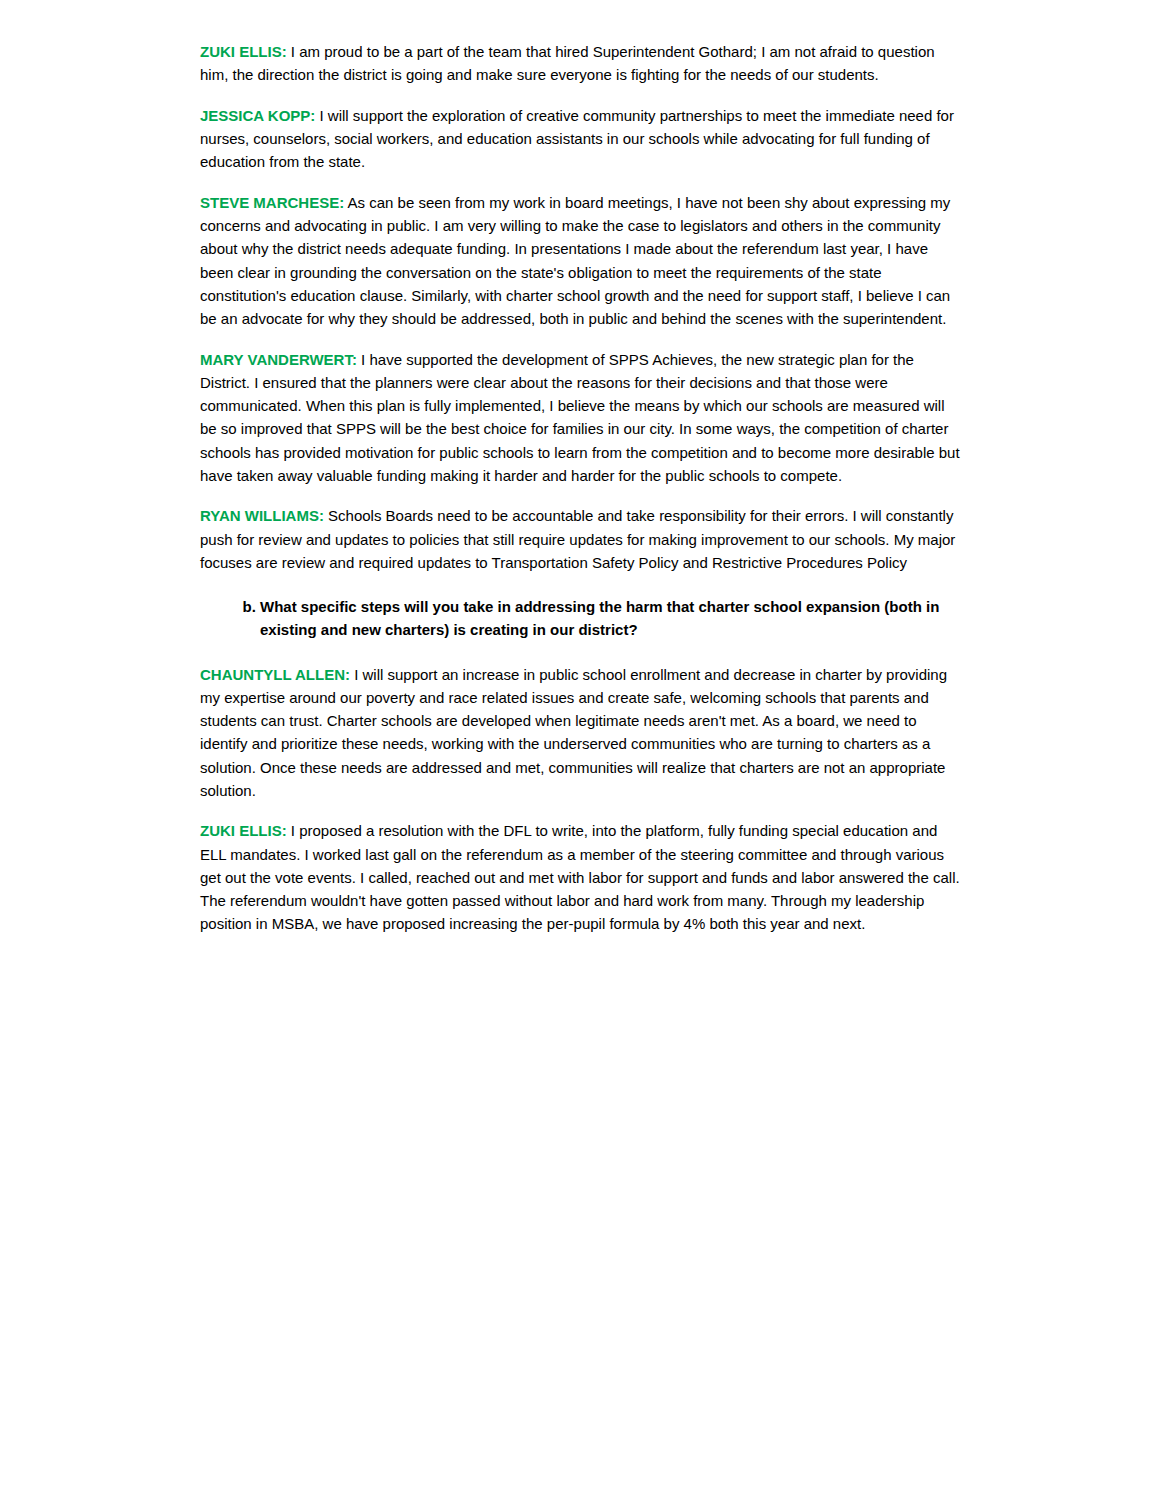ZUKI ELLIS: I am proud to be a part of the team that hired Superintendent Gothard; I am not afraid to question him, the direction the district is going and make sure everyone is fighting for the needs of our students.
JESSICA KOPP: I will support the exploration of creative community partnerships to meet the immediate need for nurses, counselors, social workers, and education assistants in our schools while advocating for full funding of education from the state.
STEVE MARCHESE: As can be seen from my work in board meetings, I have not been shy about expressing my concerns and advocating in public. I am very willing to make the case to legislators and others in the community about why the district needs adequate funding. In presentations I made about the referendum last year, I have been clear in grounding the conversation on the state's obligation to meet the requirements of the state constitution's education clause. Similarly, with charter school growth and the need for support staff, I believe I can be an advocate for why they should be addressed, both in public and behind the scenes with the superintendent.
MARY VANDERWERT: I have supported the development of SPPS Achieves, the new strategic plan for the District. I ensured that the planners were clear about the reasons for their decisions and that those were communicated. When this plan is fully implemented, I believe the means by which our schools are measured will be so improved that SPPS will be the best choice for families in our city. In some ways, the competition of charter schools has provided motivation for public schools to learn from the competition and to become more desirable but have taken away valuable funding making it harder and harder for the public schools to compete.
RYAN WILLIAMS: Schools Boards need to be accountable and take responsibility for their errors. I will constantly push for review and updates to policies that still require updates for making improvement to our schools. My major focuses are review and required updates to Transportation Safety Policy and Restrictive Procedures Policy
What specific steps will you take in addressing the harm that charter school expansion (both in existing and new charters) is creating in our district?
CHAUNTYLL ALLEN: I will support an increase in public school enrollment and decrease in charter by providing my expertise around our poverty and race related issues and create safe, welcoming schools that parents and students can trust. Charter schools are developed when legitimate needs aren't met. As a board, we need to identify and prioritize these needs, working with the underserved communities who are turning to charters as a solution. Once these needs are addressed and met, communities will realize that charters are not an appropriate solution.
ZUKI ELLIS: I proposed a resolution with the DFL to write, into the platform, fully funding special education and ELL mandates. I worked last gall on the referendum as a member of the steering committee and through various get out the vote events. I called, reached out and met with labor for support and funds and labor answered the call. The referendum wouldn't have gotten passed without labor and hard work from many. Through my leadership position in MSBA, we have proposed increasing the per-pupil formula by 4% both this year and next.